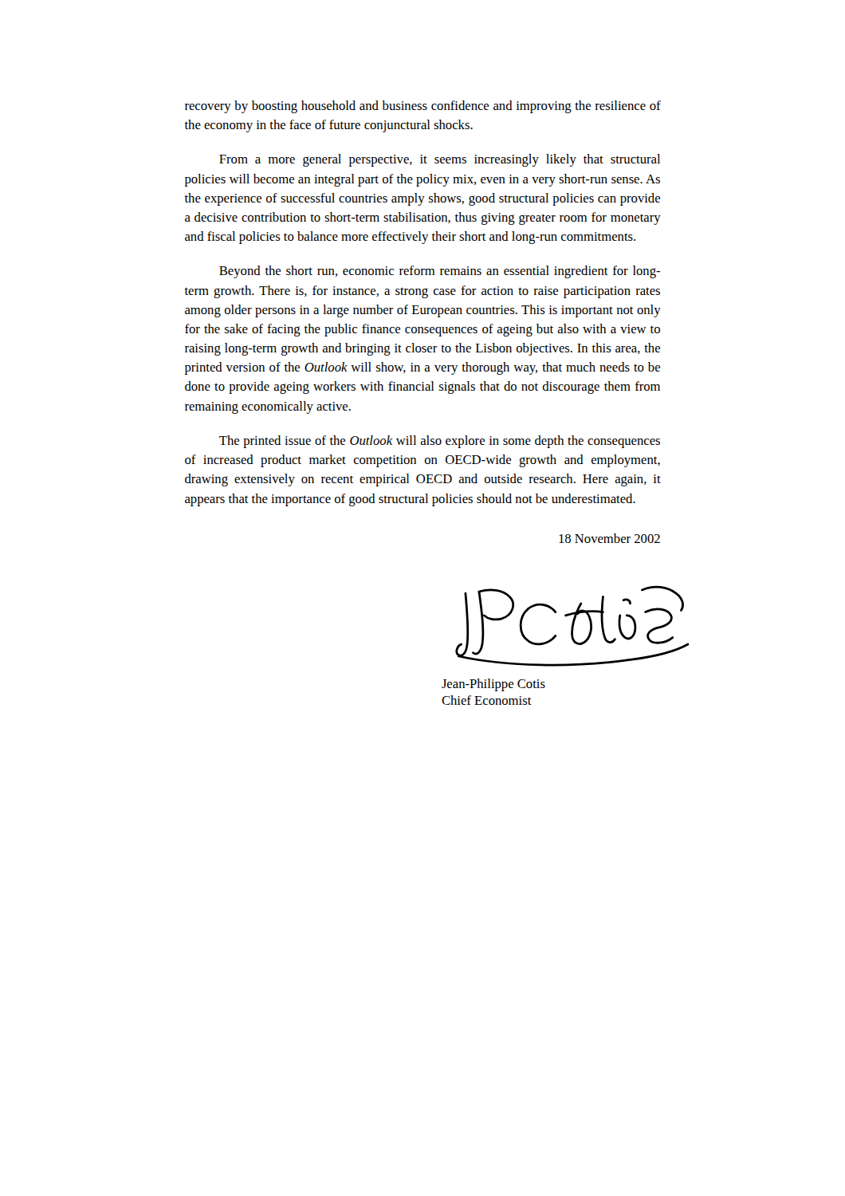recovery by boosting household and business confidence and improving the resilience of the economy in the face of future conjunctural shocks.
From a more general perspective, it seems increasingly likely that structural policies will become an integral part of the policy mix, even in a very short-run sense. As the experience of successful countries amply shows, good structural policies can provide a decisive contribution to short-term stabilisation, thus giving greater room for monetary and fiscal policies to balance more effectively their short and long-run commitments.
Beyond the short run, economic reform remains an essential ingredient for long-term growth. There is, for instance, a strong case for action to raise participation rates among older persons in a large number of European countries. This is important not only for the sake of facing the public finance consequences of ageing but also with a view to raising long-term growth and bringing it closer to the Lisbon objectives. In this area, the printed version of the Outlook will show, in a very thorough way, that much needs to be done to provide ageing workers with financial signals that do not discourage them from remaining economically active.
The printed issue of the Outlook will also explore in some depth the consequences of increased product market competition on OECD-wide growth and employment, drawing extensively on recent empirical OECD and outside research. Here again, it appears that the importance of good structural policies should not be underestimated.
18 November 2002
Jean-Philippe Cotis
Chief Economist